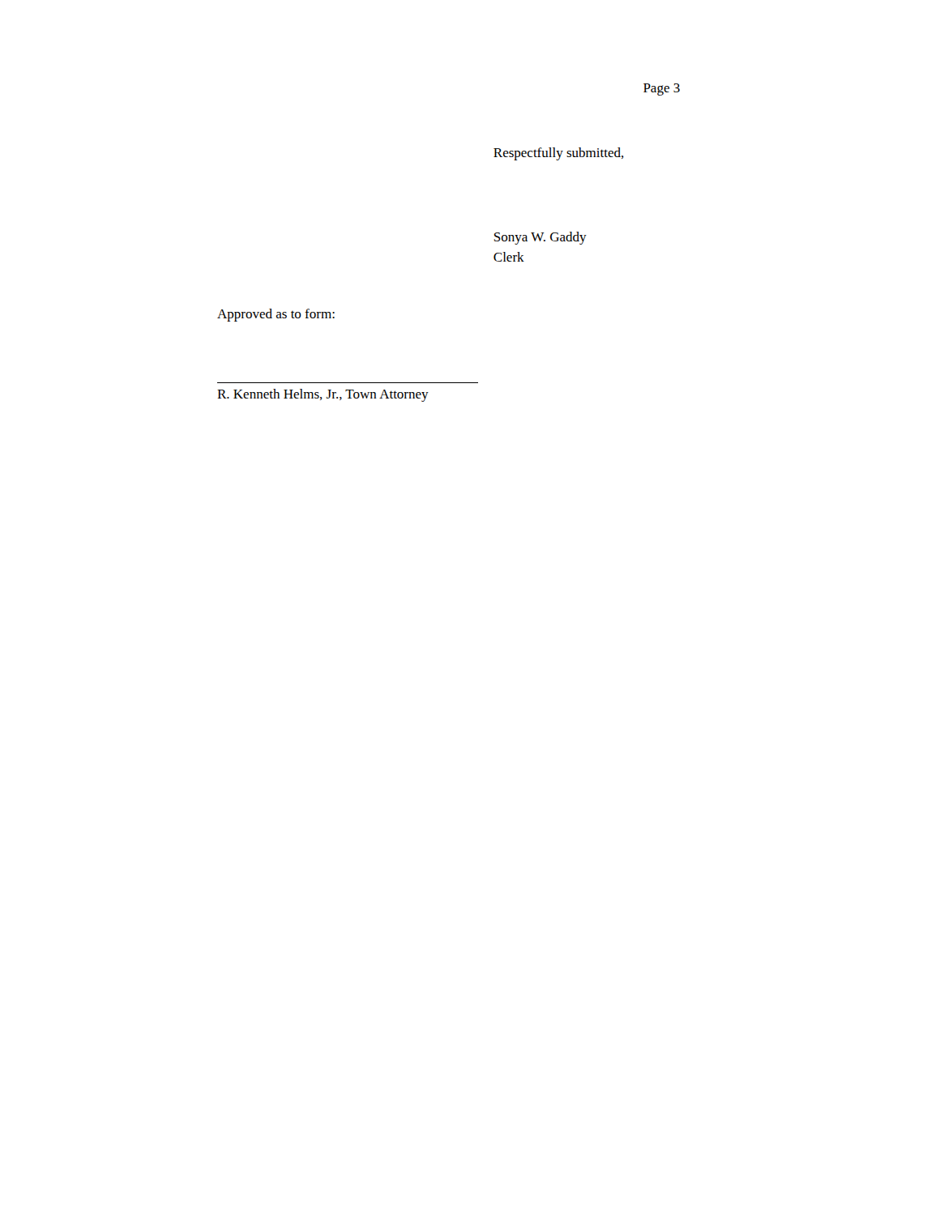Page 3
Respectfully submitted,
Sonya W. Gaddy
Clerk
Approved as to form:
R. Kenneth Helms, Jr., Town Attorney